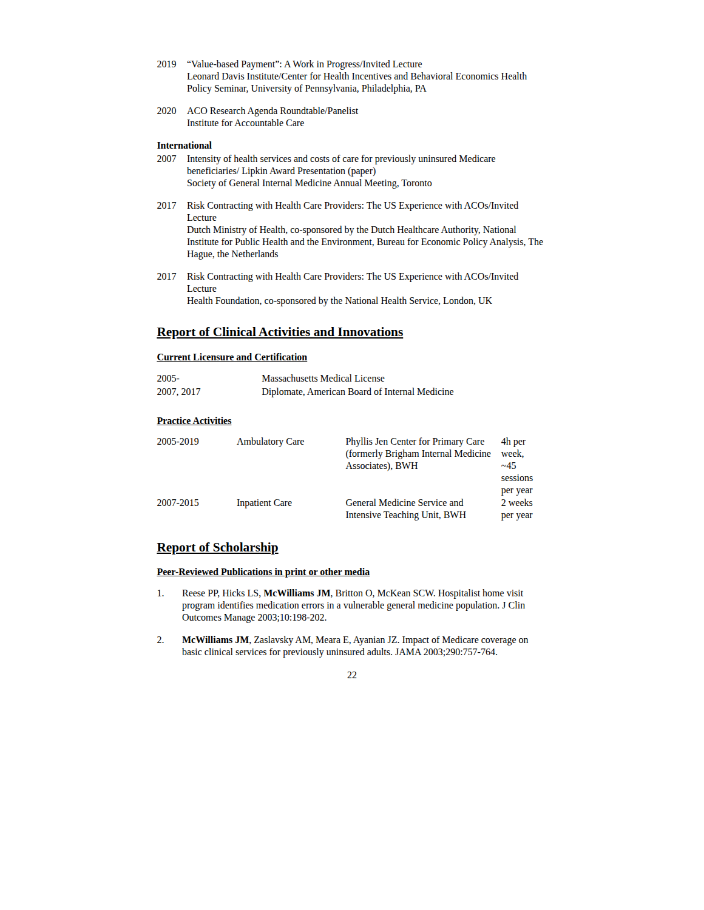2019
“Value-based Payment”: A Work in Progress/Invited Lecture Leonard Davis Institute/Center for Health Incentives and Behavioral Economics Health Policy Seminar, University of Pennsylvania, Philadelphia, PA
2020
ACO Research Agenda Roundtable/Panelist Institute for Accountable Care
International
2007
Intensity of health services and costs of care for previously uninsured Medicare beneficiaries/ Lipkin Award Presentation (paper) Society of General Internal Medicine Annual Meeting, Toronto
2017
Risk Contracting with Health Care Providers: The US Experience with ACOs/Invited Lecture Dutch Ministry of Health, co-sponsored by the Dutch Healthcare Authority, National Institute for Public Health and the Environment, Bureau for Economic Policy Analysis, The Hague, the Netherlands
2017
Risk Contracting with Health Care Providers: The US Experience with ACOs/Invited Lecture Health Foundation, co-sponsored by the National Health Service, London, UK
Report of Clinical Activities and Innovations
Current Licensure and Certification
| 2005- | Massachusetts Medical License |
| 2007, 2017 | Diplomate, American Board of Internal Medicine |
Practice Activities
| 2005-2019 | Ambulatory Care | Phyllis Jen Center for Primary Care (formerly Brigham Internal Medicine Associates), BWH | 4h per week, ~45 sessions per year |
| 2007-2015 | Inpatient Care | General Medicine Service and Intensive Teaching Unit, BWH | 2 weeks per year |
Report of Scholarship
Peer-Reviewed Publications in print or other media
1. Reese PP, Hicks LS, McWilliams JM, Britton O, McKean SCW. Hospitalist home visit program identifies medication errors in a vulnerable general medicine population. J Clin Outcomes Manage 2003;10:198-202.
2. McWilliams JM, Zaslavsky AM, Meara E, Ayanian JZ. Impact of Medicare coverage on basic clinical services for previously uninsured adults. JAMA 2003;290:757-764.
22